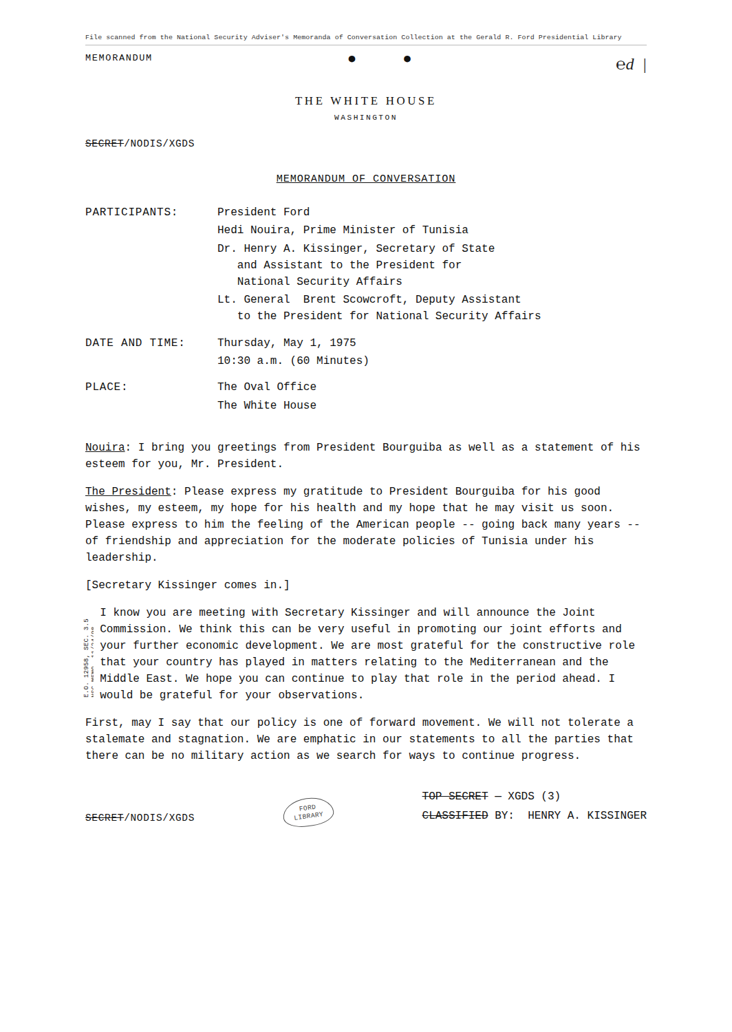File scanned from the National Security Adviser's Memoranda of Conversation Collection at the Gerald R. Ford Presidential Library
MEMORANDUM
● ●
℮handwritten markingd |
THE WHITE HOUSE
WASHINGTON
SECRET/NODIS/XGDS
MEMORANDUM OF CONVERSATION
| PARTICIPANTS: | President Ford Hedi Nouira, Prime Minister of Tunisia Dr. Henry A. Kissinger, Secretary of State and Assistant to the President for National Security Affairs Lt. General Brent Scowcroft, Deputy Assistant to the President for National Security Affairs |
| DATE AND TIME: | Thursday, May 1, 1975 10:30 a.m. (60 Minutes) |
| PLACE: | The Oval Office The White House |
Nouira: I bring you greetings from President Bourguiba as well as a statement of his esteem for you, Mr. President.
The President: Please express my gratitude to President Bourguiba for his good wishes, my esteem, my hope for his health and my hope that he may visit us soon. Please express to him the feeling of the American people -- going back many years -- of friendship and appreciation for the moderate policies of Tunisia under his leadership.
[Secretary Kissinger comes in.]
E.O. 12958, SEC. 3.5 NSC MEMO, 11/24/98, STATE DEPT. GUIDELINES, State Dev. cur 3/9/04 NARA, DATE 5/14/04
I know you are meeting with Secretary Kissinger and will announce the Joint Commission. We think this can be very useful in promoting our joint efforts and your further economic development. We are most grateful for the constructive role that your country has played in matters relating to the Mediterranean and the Middle East. We hope you can continue to play that role in the period ahead. I would be grateful for your observations.
First, may I say that our policy is one of forward movement. We will not tolerate a stalemate and stagnation. We are emphatic in our statements to all the parties that there can be no military action as we search for ways to continue progress.
SECRET/NODIS/XGDS
FORD
LIBRARY
TOP SECRET — XGDS (3)
CLASSIFIED BY: HENRY A. KISSINGER